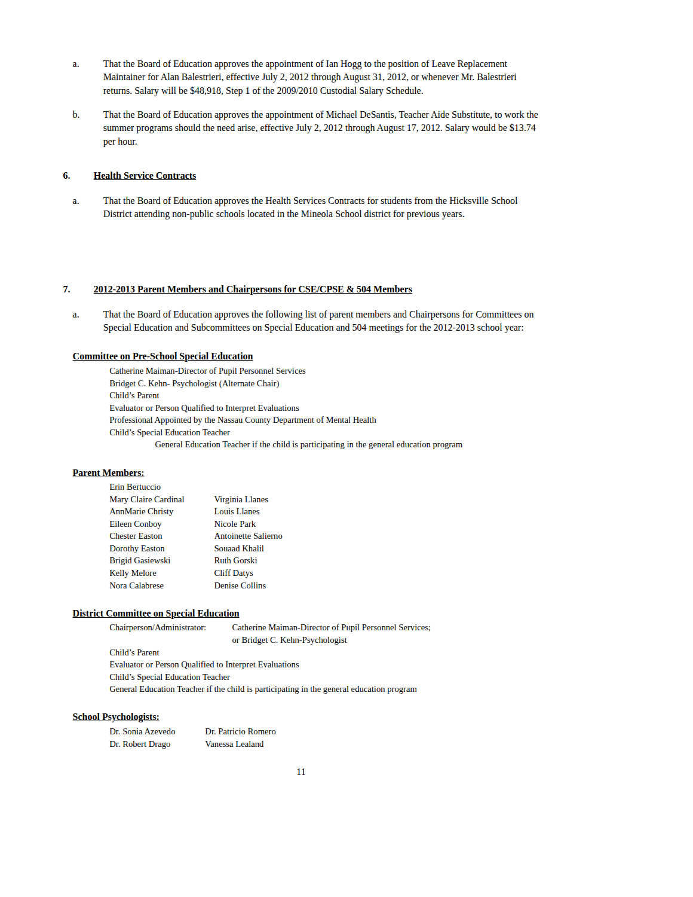a.
That the Board of Education approves the appointment of Ian Hogg to the position of Leave Replacement Maintainer for Alan Balestrieri, effective July 2, 2012 through August 31, 2012, or whenever Mr. Balestrieri returns. Salary will be $48,918, Step 1 of the 2009/2010 Custodial Salary Schedule.
b.
That the Board of Education approves the appointment of Michael DeSantis, Teacher Aide Substitute, to work the summer programs should the need arise, effective July 2, 2012 through August 17, 2012. Salary would be $13.74 per hour.
6.
Health Service Contracts
a.
That the Board of Education approves the Health Services Contracts for students from the Hicksville School District attending non-public schools located in the Mineola School district for previous years.
7.
2012-2013 Parent Members and Chairpersons for CSE/CPSE & 504 Members
a.
That the Board of Education approves the following list of parent members and Chairpersons for Committees on Special Education and Subcommittees on Special Education and 504 meetings for the 2012-2013 school year:
Committee on Pre-School Special Education
Catherine Maiman-Director of Pupil Personnel Services
Bridget C. Kehn- Psychologist (Alternate Chair)
Child’s Parent
Evaluator or Person Qualified to Interpret Evaluations
Professional Appointed by the Nassau County Department of Mental Health
Child’s Special Education Teacher
General Education Teacher if the child is participating in the general education program
Parent Members:
| Erin Bertuccio | |
| Mary Claire Cardinal | Virginia Llanes |
| AnnMarie Christy | Louis Llanes |
| Eileen Conboy | Nicole Park |
| Chester Easton | Antoinette Salierno |
| Dorothy Easton | Souaad Khalil |
| Brigid Gasiewski | Ruth Gorski |
| Kelly Melore | Cliff Datys |
| Nora Calabrese | Denise Collins |
District Committee on Special Education
Chairperson/Administrator: Catherine Maiman-Director of Pupil Personnel Services;
or Bridget C. Kehn-Psychologist
Child’s Parent
Evaluator or Person Qualified to Interpret Evaluations
Child’s Special Education Teacher
General Education Teacher if the child is participating in the general education program
School Psychologists:
| Dr. Sonia Azevedo | Dr. Patricio Romero |
| Dr. Robert Drago | Vanessa Lealand |
11